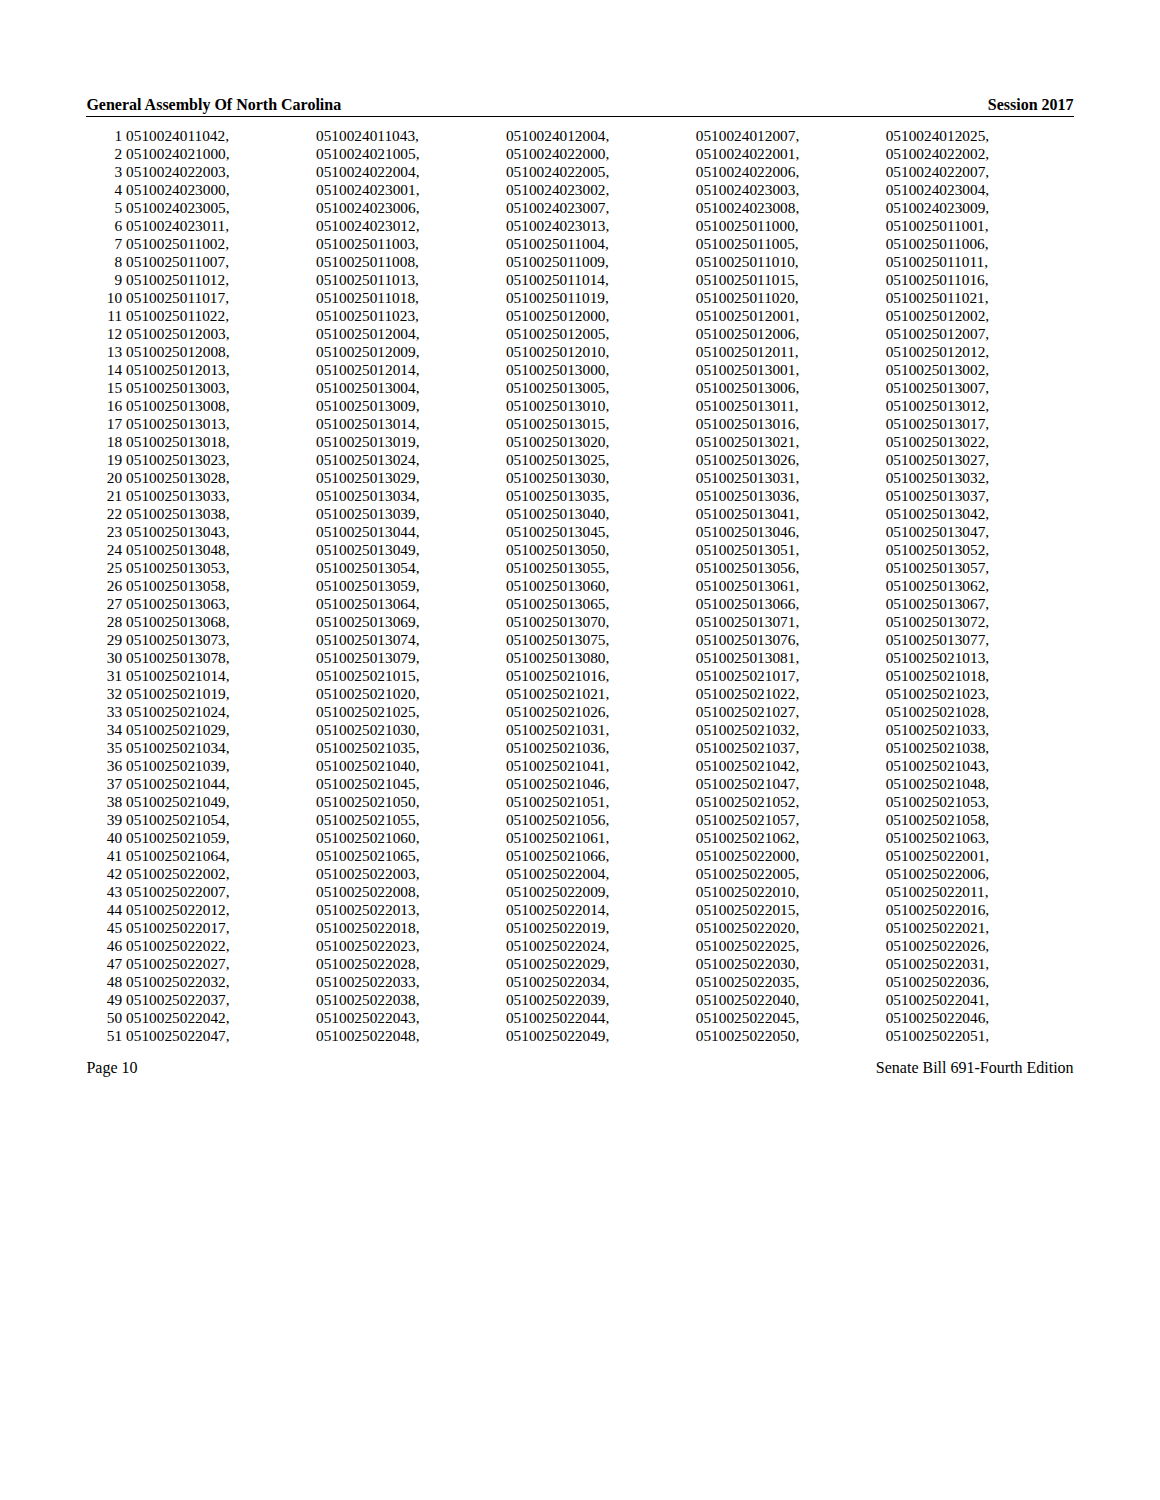General Assembly Of North Carolina Session 2017
| 1 | 0510024011042, | 0510024011043, | 0510024012004, | 0510024012007, | 0510024012025, |
| 2 | 0510024021000, | 0510024021005, | 0510024022000, | 0510024022001, | 0510024022002, |
| 3 | 0510024022003, | 0510024022004, | 0510024022005, | 0510024022006, | 0510024022007, |
| 4 | 0510024023000, | 0510024023001, | 0510024023002, | 0510024023003, | 0510024023004, |
| 5 | 0510024023005, | 0510024023006, | 0510024023007, | 0510024023008, | 0510024023009, |
| 6 | 0510024023011, | 0510024023012, | 0510024023013, | 0510025011000, | 0510025011001, |
| 7 | 0510025011002, | 0510025011003, | 0510025011004, | 0510025011005, | 0510025011006, |
| 8 | 0510025011007, | 0510025011008, | 0510025011009, | 0510025011010, | 0510025011011, |
| 9 | 0510025011012, | 0510025011013, | 0510025011014, | 0510025011015, | 0510025011016, |
| 10 | 0510025011017, | 0510025011018, | 0510025011019, | 0510025011020, | 0510025011021, |
| 11 | 0510025011022, | 0510025011023, | 0510025012000, | 0510025012001, | 0510025012002, |
| 12 | 0510025012003, | 0510025012004, | 0510025012005, | 0510025012006, | 0510025012007, |
| 13 | 0510025012008, | 0510025012009, | 0510025012010, | 0510025012011, | 0510025012012, |
| 14 | 0510025012013, | 0510025012014, | 0510025013000, | 0510025013001, | 0510025013002, |
| 15 | 0510025013003, | 0510025013004, | 0510025013005, | 0510025013006, | 0510025013007, |
| 16 | 0510025013008, | 0510025013009, | 0510025013010, | 0510025013011, | 0510025013012, |
| 17 | 0510025013013, | 0510025013014, | 0510025013015, | 0510025013016, | 0510025013017, |
| 18 | 0510025013018, | 0510025013019, | 0510025013020, | 0510025013021, | 0510025013022, |
| 19 | 0510025013023, | 0510025013024, | 0510025013025, | 0510025013026, | 0510025013027, |
| 20 | 0510025013028, | 0510025013029, | 0510025013030, | 0510025013031, | 0510025013032, |
| 21 | 0510025013033, | 0510025013034, | 0510025013035, | 0510025013036, | 0510025013037, |
| 22 | 0510025013038, | 0510025013039, | 0510025013040, | 0510025013041, | 0510025013042, |
| 23 | 0510025013043, | 0510025013044, | 0510025013045, | 0510025013046, | 0510025013047, |
| 24 | 0510025013048, | 0510025013049, | 0510025013050, | 0510025013051, | 0510025013052, |
| 25 | 0510025013053, | 0510025013054, | 0510025013055, | 0510025013056, | 0510025013057, |
| 26 | 0510025013058, | 0510025013059, | 0510025013060, | 0510025013061, | 0510025013062, |
| 27 | 0510025013063, | 0510025013064, | 0510025013065, | 0510025013066, | 0510025013067, |
| 28 | 0510025013068, | 0510025013069, | 0510025013070, | 0510025013071, | 0510025013072, |
| 29 | 0510025013073, | 0510025013074, | 0510025013075, | 0510025013076, | 0510025013077, |
| 30 | 0510025013078, | 0510025013079, | 0510025013080, | 0510025013081, | 0510025021013, |
| 31 | 0510025021014, | 0510025021015, | 0510025021016, | 0510025021017, | 0510025021018, |
| 32 | 0510025021019, | 0510025021020, | 0510025021021, | 0510025021022, | 0510025021023, |
| 33 | 0510025021024, | 0510025021025, | 0510025021026, | 0510025021027, | 0510025021028, |
| 34 | 0510025021029, | 0510025021030, | 0510025021031, | 0510025021032, | 0510025021033, |
| 35 | 0510025021034, | 0510025021035, | 0510025021036, | 0510025021037, | 0510025021038, |
| 36 | 0510025021039, | 0510025021040, | 0510025021041, | 0510025021042, | 0510025021043, |
| 37 | 0510025021044, | 0510025021045, | 0510025021046, | 0510025021047, | 0510025021048, |
| 38 | 0510025021049, | 0510025021050, | 0510025021051, | 0510025021052, | 0510025021053, |
| 39 | 0510025021054, | 0510025021055, | 0510025021056, | 0510025021057, | 0510025021058, |
| 40 | 0510025021059, | 0510025021060, | 0510025021061, | 0510025021062, | 0510025021063, |
| 41 | 0510025021064, | 0510025021065, | 0510025021066, | 0510025022000, | 0510025022001, |
| 42 | 0510025022002, | 0510025022003, | 0510025022004, | 0510025022005, | 0510025022006, |
| 43 | 0510025022007, | 0510025022008, | 0510025022009, | 0510025022010, | 0510025022011, |
| 44 | 0510025022012, | 0510025022013, | 0510025022014, | 0510025022015, | 0510025022016, |
| 45 | 0510025022017, | 0510025022018, | 0510025022019, | 0510025022020, | 0510025022021, |
| 46 | 0510025022022, | 0510025022023, | 0510025022024, | 0510025022025, | 0510025022026, |
| 47 | 0510025022027, | 0510025022028, | 0510025022029, | 0510025022030, | 0510025022031, |
| 48 | 0510025022032, | 0510025022033, | 0510025022034, | 0510025022035, | 0510025022036, |
| 49 | 0510025022037, | 0510025022038, | 0510025022039, | 0510025022040, | 0510025022041, |
| 50 | 0510025022042, | 0510025022043, | 0510025022044, | 0510025022045, | 0510025022046, |
| 51 | 0510025022047, | 0510025022048, | 0510025022049, | 0510025022050, | 0510025022051, |
Page 10 Senate Bill 691-Fourth Edition